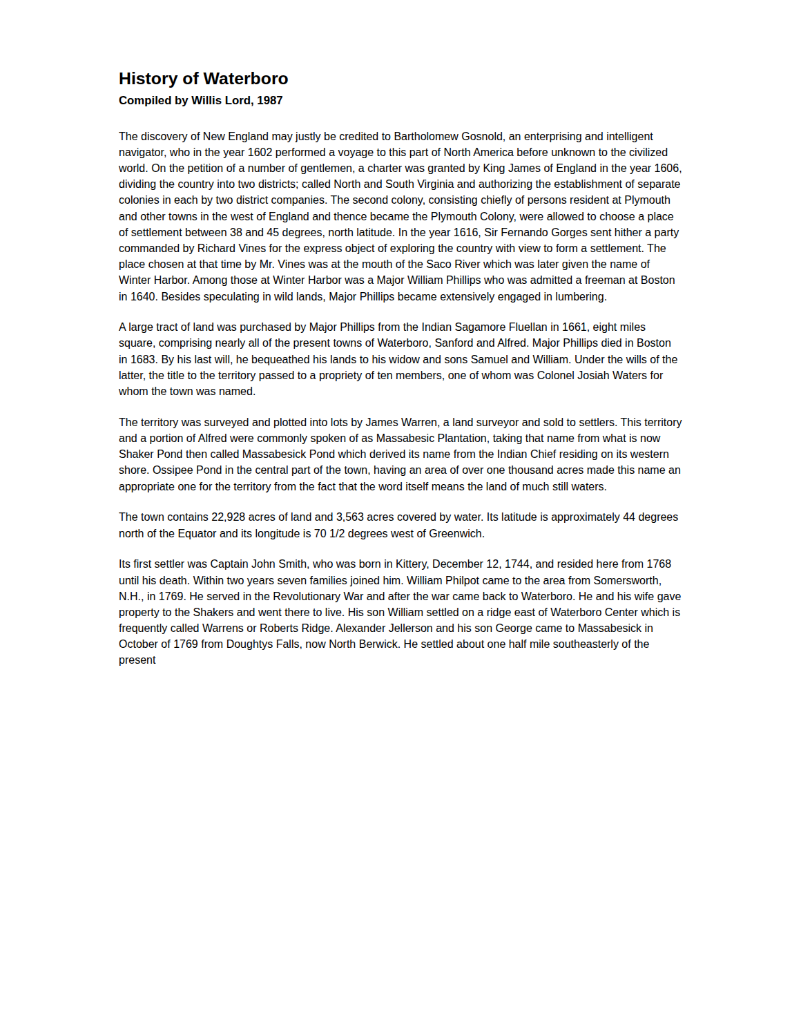History of Waterboro
Compiled by Willis Lord, 1987
The discovery of New England may justly be credited to Bartholomew Gosnold, an enterprising and intelligent navigator, who in the year 1602 performed a voyage to this part of North America before unknown to the civilized world. On the petition of a number of gentlemen, a charter was granted by King James of England in the year 1606, dividing the country into two districts; called North and South Virginia and authorizing the establishment of separate colonies in each by two district companies. The second colony, consisting chiefly of persons resident at Plymouth and other towns in the west of England and thence became the Plymouth Colony, were allowed to choose a place of settlement between 38 and 45 degrees, north latitude. In the year 1616, Sir Fernando Gorges sent hither a party commanded by Richard Vines for the express object of exploring the country with view to form a settlement. The place chosen at that time by Mr. Vines was at the mouth of the Saco River which was later given the name of Winter Harbor. Among those at Winter Harbor was a Major William Phillips who was admitted a freeman at Boston in 1640. Besides speculating in wild lands, Major Phillips became extensively engaged in lumbering.
A large tract of land was purchased by Major Phillips from the Indian Sagamore Fluellan in 1661, eight miles square, comprising nearly all of the present towns of Waterboro, Sanford and Alfred. Major Phillips died in Boston in 1683. By his last will, he bequeathed his lands to his widow and sons Samuel and William. Under the wills of the latter, the title to the territory passed to a propriety of ten members, one of whom was Colonel Josiah Waters for whom the town was named.
The territory was surveyed and plotted into lots by James Warren, a land surveyor and sold to settlers. This territory and a portion of Alfred were commonly spoken of as Massabesic Plantation, taking that name from what is now Shaker Pond then called Massabesick Pond which derived its name from the Indian Chief residing on its western shore. Ossipee Pond in the central part of the town, having an area of over one thousand acres made this name an appropriate one for the territory from the fact that the word itself means the land of much still waters.
The town contains 22,928 acres of land and 3,563 acres covered by water. Its latitude is approximately 44 degrees north of the Equator and its longitude is 70 1/2 degrees west of Greenwich.
Its first settler was Captain John Smith, who was born in Kittery, December 12, 1744, and resided here from 1768 until his death. Within two years seven families joined him. William Philpot came to the area from Somersworth, N.H., in 1769. He served in the Revolutionary War and after the war came back to Waterboro. He and his wife gave property to the Shakers and went there to live. His son William settled on a ridge east of Waterboro Center which is frequently called Warrens or Roberts Ridge. Alexander Jellerson and his son George came to Massabesick in October of 1769 from Doughtys Falls, now North Berwick. He settled about one half mile southeasterly of the present